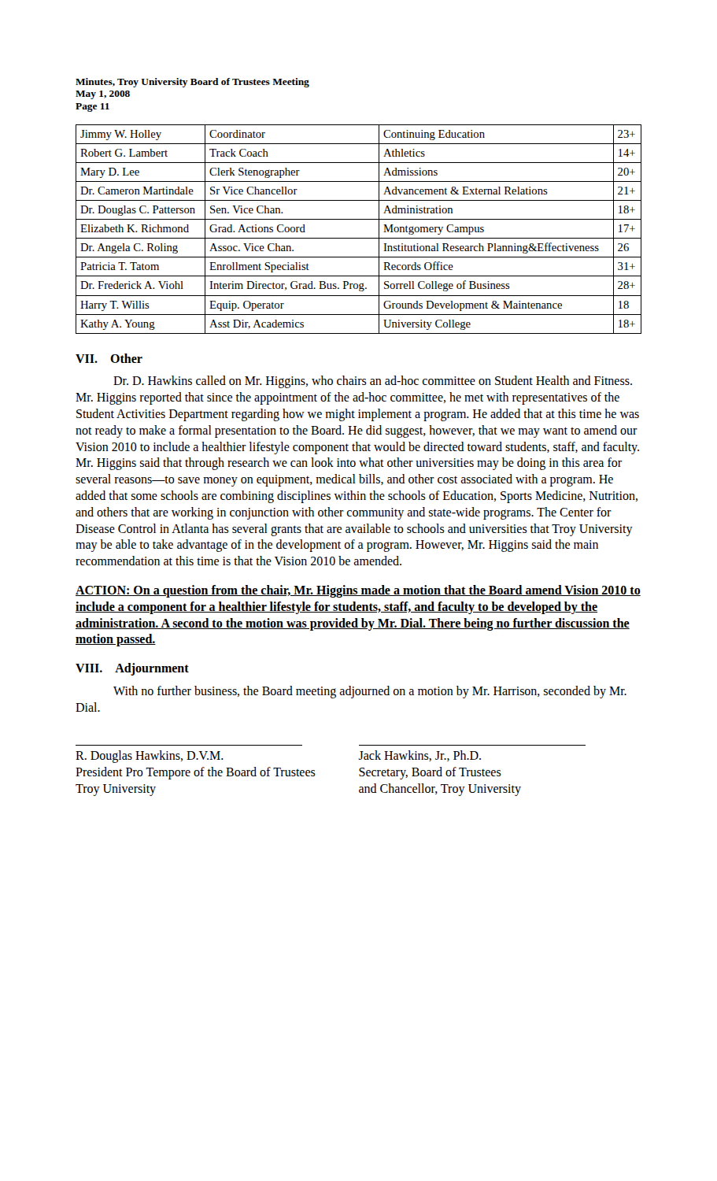Minutes, Troy University Board of Trustees Meeting
May 1, 2008
Page 11
| Jimmy W. Holley | Coordinator | Continuing Education | 23+ |
| Robert G. Lambert | Track Coach | Athletics | 14+ |
| Mary D. Lee | Clerk Stenographer | Admissions | 20+ |
| Dr. Cameron Martindale | Sr Vice Chancellor | Advancement & External Relations | 21+ |
| Dr. Douglas C. Patterson | Sen. Vice Chan. | Administration | 18+ |
| Elizabeth K. Richmond | Grad. Actions Coord | Montgomery Campus | 17+ |
| Dr. Angela C. Roling | Assoc. Vice Chan. | Institutional Research Planning&Effectiveness | 26 |
| Patricia T. Tatom | Enrollment Specialist | Records Office | 31+ |
| Dr. Frederick A. Viohl | Interim Director, Grad. Bus. Prog. | Sorrell College of Business | 28+ |
| Harry T. Willis | Equip. Operator | Grounds Development & Maintenance | 18 |
| Kathy A. Young | Asst Dir, Academics | University College | 18+ |
VII. Other
Dr. D. Hawkins called on Mr. Higgins, who chairs an ad-hoc committee on Student Health and Fitness. Mr. Higgins reported that since the appointment of the ad-hoc committee, he met with representatives of the Student Activities Department regarding how we might implement a program. He added that at this time he was not ready to make a formal presentation to the Board. He did suggest, however, that we may want to amend our Vision 2010 to include a healthier lifestyle component that would be directed toward students, staff, and faculty. Mr. Higgins said that through research we can look into what other universities may be doing in this area for several reasons—to save money on equipment, medical bills, and other cost associated with a program. He added that some schools are combining disciplines within the schools of Education, Sports Medicine, Nutrition, and others that are working in conjunction with other community and state-wide programs. The Center for Disease Control in Atlanta has several grants that are available to schools and universities that Troy University may be able to take advantage of in the development of a program. However, Mr. Higgins said the main recommendation at this time is that the Vision 2010 be amended.
ACTION: On a question from the chair, Mr. Higgins made a motion that the Board amend Vision 2010 to include a component for a healthier lifestyle for students, staff, and faculty to be developed by the administration. A second to the motion was provided by Mr. Dial. There being no further discussion the motion passed.
VIII. Adjournment
With no further business, the Board meeting adjourned on a motion by Mr. Harrison, seconded by Mr. Dial.
| R. Douglas Hawkins, D.V.M. President Pro Tempore of the Board of Trustees Troy University | Jack Hawkins, Jr., Ph.D. Secretary, Board of Trustees and Chancellor, Troy University |